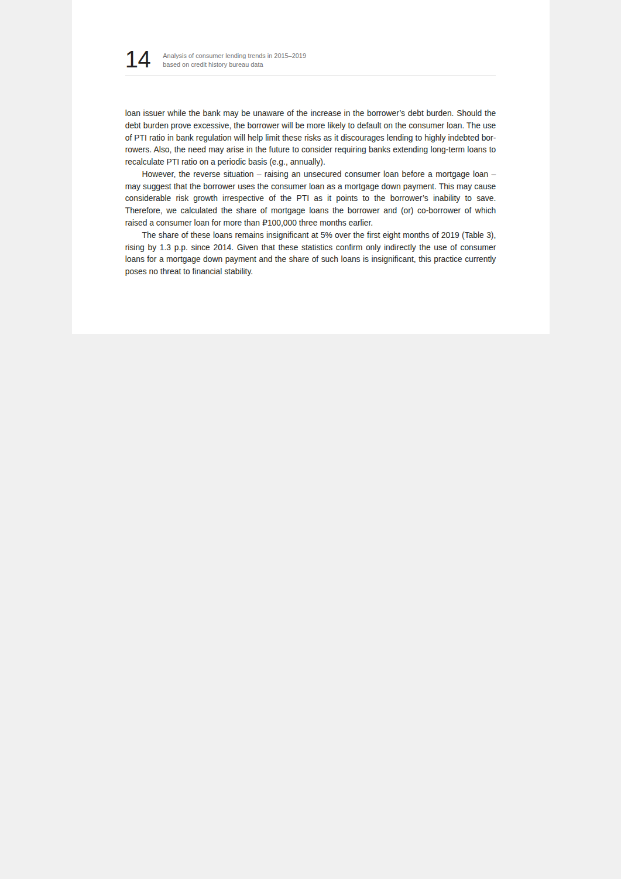14
Analysis of consumer lending trends in 2015–2019
based on credit history bureau data
loan issuer while the bank may be unaware of the increase in the borrower’s debt burden. Should the debt burden prove excessive, the borrower will be more likely to default on the consumer loan. The use of PTI ratio in bank regulation will help limit these risks as it discourages lending to highly indebted borrowers. Also, the need may arise in the future to consider requiring banks extending long-term loans to recalculate PTI ratio on a periodic basis (e.g., annually).
However, the reverse situation – raising an unsecured consumer loan before a mortgage loan – may suggest that the borrower uses the consumer loan as a mortgage down payment. This may cause considerable risk growth irrespective of the PTI as it points to the borrower’s inability to save. Therefore, we calculated the share of mortgage loans the borrower and (or) co-borrower of which raised a consumer loan for more than ₽100,000 three months earlier.
The share of these loans remains insignificant at 5% over the first eight months of 2019 (Table 3), rising by 1.3 p.p. since 2014. Given that these statistics confirm only indirectly the use of consumer loans for a mortgage down payment and the share of such loans is insignificant, this practice currently poses no threat to financial stability.